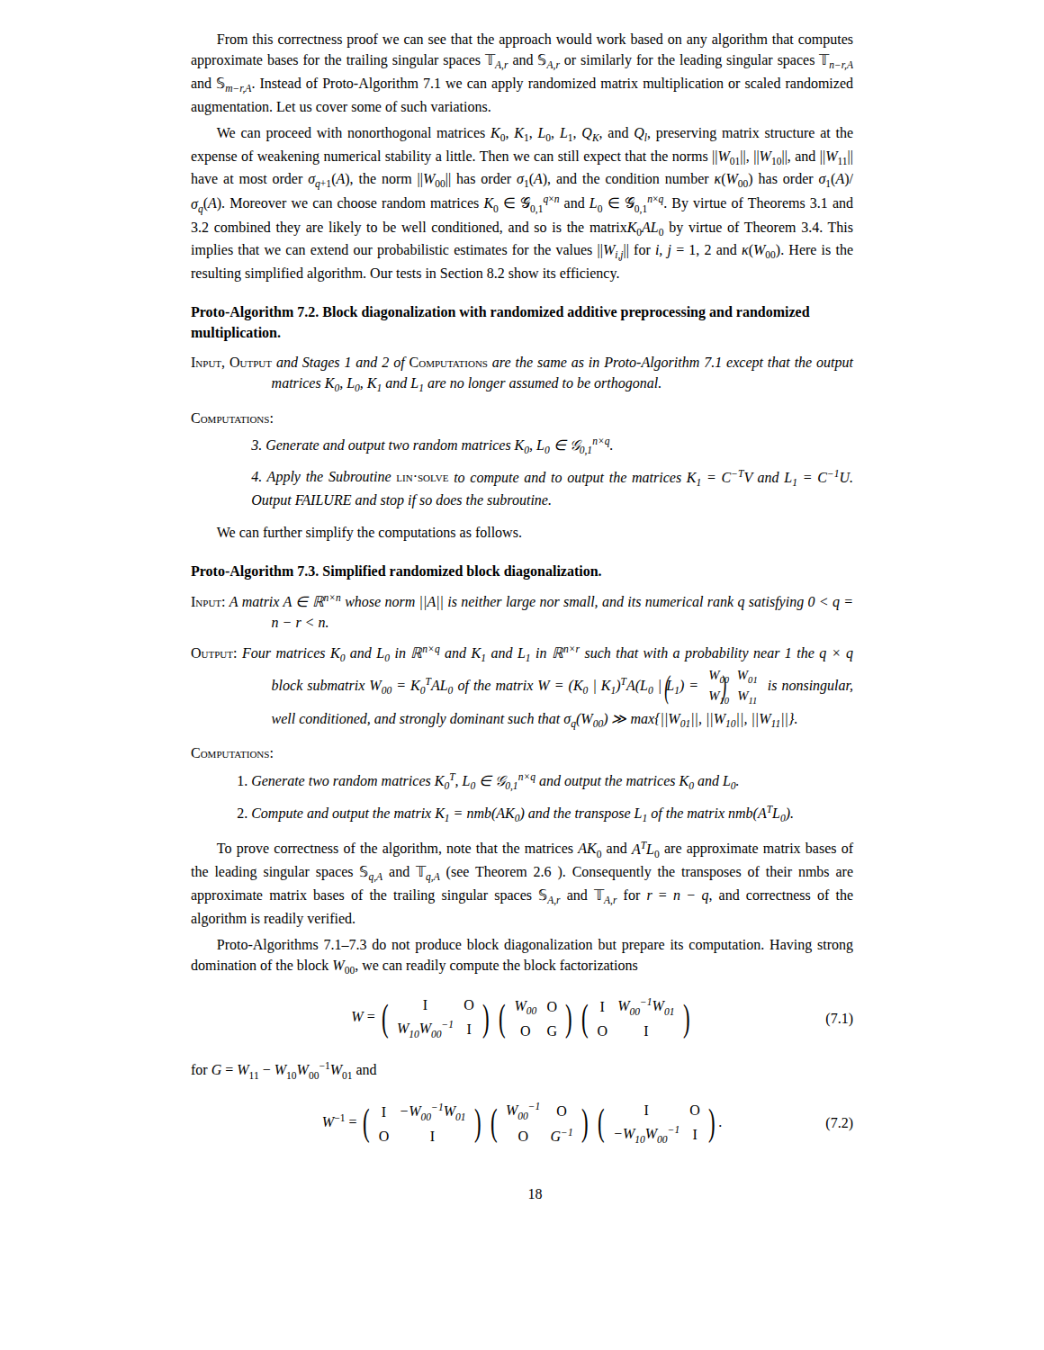From this correctness proof we can see that the approach would work based on any algorithm that computes approximate bases for the trailing singular spaces 𝕋A,r and 𝕊A,r or similarly for the leading singular spaces 𝕋n−r,A and 𝕊m−r,A. Instead of Proto-Algorithm 7.1 we can apply randomized matrix multiplication or scaled randomized augmentation. Let us cover some of such variations.
We can proceed with nonorthogonal matrices K0, K1, L0, L1, QK, and Ql, preserving matrix structure at the expense of weakening numerical stability a little. Then we can still expect that the norms ||W01||, ||W10||, and ||W11|| have at most order σq+1(A), the norm ||W00|| has order σ1(A), and the condition number κ(W00) has order σ1(A)/σq(A). Moreover we can choose random matrices K0 ∈ 𝒢0,1q×n and L0 ∈ 𝒢0,1n×q. By virtue of Theorems 3.1 and 3.2 combined they are likely to be well conditioned, and so is the matrixK0AL0 by virtue of Theorem 3.4. This implies that we can extend our probabilistic estimates for the values ||Wi,j|| for i, j = 1, 2 and κ(W00). Here is the resulting simplified algorithm. Our tests in Section 8.2 show its efficiency.
Proto-Algorithm 7.2. Block diagonalization with randomized additive preprocessing and randomized multiplication.
Input, Output and Stages 1 and 2 of Computations are the same as in Proto-Algorithm 7.1 except that the output matrices K0, L0, K1 and L1 are no longer assumed to be orthogonal.
Computations:
3. Generate and output two random matrices K0, L0 ∈ 𝒢0,1n×q.
4. Apply the Subroutine lin·solve to compute and to output the matrices K1 = C−TV and L1 = C−1U. Output FAILURE and stop if so does the subroutine.
We can further simplify the computations as follows.
Proto-Algorithm 7.3. Simplified randomized block diagonalization.
Input: A matrix A ∈ ℝn×n whose norm ||A|| is neither large nor small, and its numerical rank q satisfying 0 < q = n − r < n.
Output: Four matrices K0 and L0 in ℝn×q and K1 and L1 in ℝn×r such that with a probability near 1 the q × q block submatrix W00 = K0TAL0 of the matrix W = (K0 | K1)TA(L0 | L1) = (
| W 00 | W 01 |
| W 10 | W 11 |
) is nonsingular, well conditioned, and strongly dominant such that σq(W00) ≫ max{||W01||, ||W10||, ||W11||}.
Computations:
Generate two random matrices K0T, L0 ∈ 𝒢0,1n×q and output the matrices K0 and L0.
Compute and output the matrix K1 = nmb(AK0) and the transpose L1 of the matrix nmb(ATL0).
To prove correctness of the algorithm, note that the matrices AK0 and ATL0 are approximate matrix bases of the leading singular spaces 𝕊q,A and 𝕋q,A (see Theorem 2.6 ). Consequently the transposes of their nmbs are approximate matrix bases of the trailing singular spaces 𝕊A,r and 𝕋A,r for r = n − q, and correctness of the algorithm is readily verified.
Proto-Algorithms 7.1–7.3 do not produce block diagonalization but prepare its computation. Having strong domination of the block W00, we can readily compute the block factorizations
W = (
| I | O |
| W 10 W 00 −1 | I |
) (
| W 00 | O |
| O | G |
) (
| I | W 00 −1 W 01 |
| O | I |
) (7.1)
for G = W11 − W10W00−1W01 and
W−1 = (
| I | −W 00 −1 W 01 |
| O | I |
) (
| W 00 −1 | O |
| O | G −1 |
) (
| I | O |
| −W 10 W 00 −1 | I |
). (7.2)
18